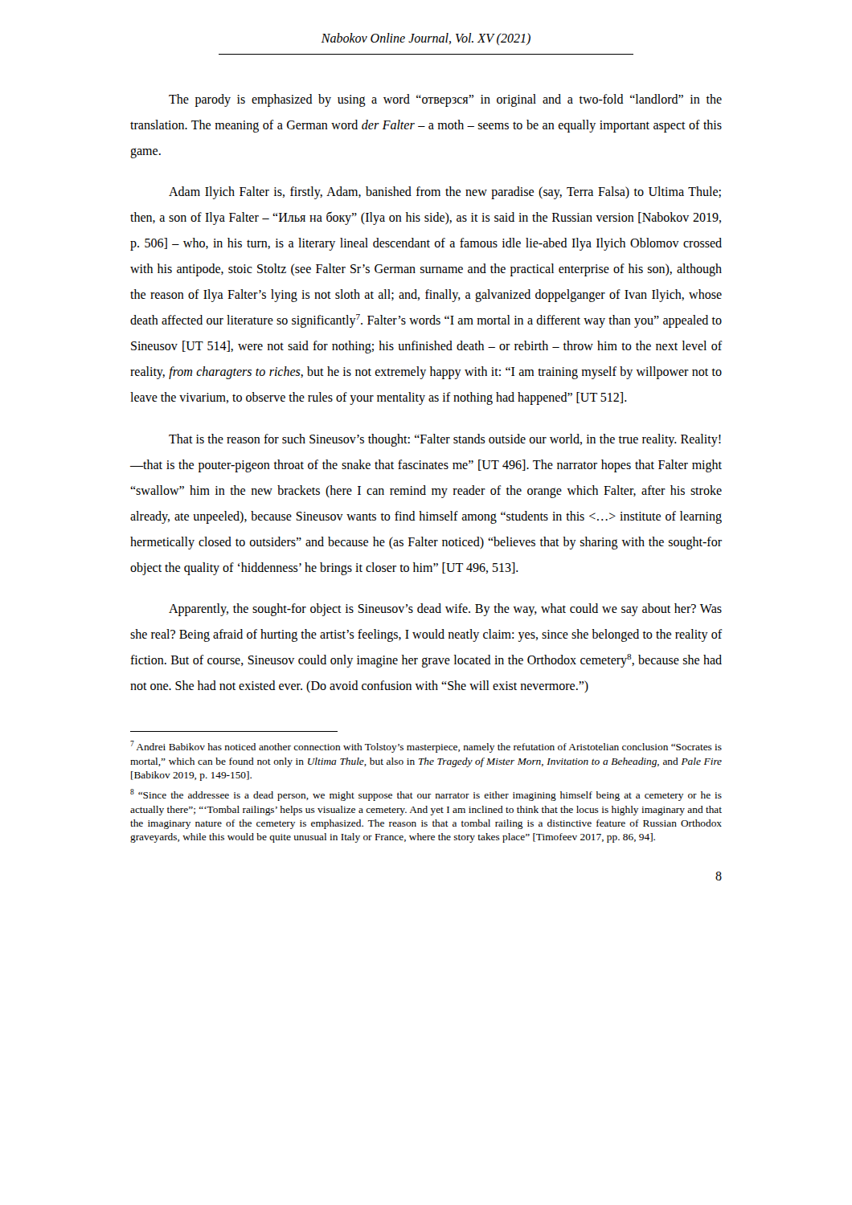Nabokov Online Journal, Vol. XV (2021)
The parody is emphasized by using a word “отверзся” in original and a two-fold “landlord” in the translation. The meaning of a German word der Falter – a moth – seems to be an equally important aspect of this game.
Adam Ilyich Falter is, firstly, Adam, banished from the new paradise (say, Terra Falsa) to Ultima Thule; then, a son of Ilya Falter – “Илья на боку” (Ilya on his side), as it is said in the Russian version [Nabokov 2019, p. 506] – who, in his turn, is a literary lineal descendant of a famous idle lie-abed Ilya Ilyich Oblomov crossed with his antipode, stoic Stoltz (see Falter Sr’s German surname and the practical enterprise of his son), although the reason of Ilya Falter’s lying is not sloth at all; and, finally, a galvanized doppelganger of Ivan Ilyich, whose death affected our literature so significantly7. Falter’s words “I am mortal in a different way than you” appealed to Sineusov [UT 514], were not said for nothing; his unfinished death – or rebirth – throw him to the next level of reality, from charagters to riches, but he is not extremely happy with it: “I am training myself by willpower not to leave the vivarium, to observe the rules of your mentality as if nothing had happened” [UT 512].
That is the reason for such Sineusov’s thought: “Falter stands outside our world, in the true reality. Reality!—that is the pouter-pigeon throat of the snake that fascinates me” [UT 496]. The narrator hopes that Falter might “swallow” him in the new brackets (here I can remind my reader of the orange which Falter, after his stroke already, ate unpeeled), because Sineusov wants to find himself among “students in this <…> institute of learning hermetically closed to outsiders” and because he (as Falter noticed) “believes that by sharing with the sought-for object the quality of ‘hiddenness’ he brings it closer to him” [UT 496, 513].
Apparently, the sought-for object is Sineusov’s dead wife. By the way, what could we say about her? Was she real? Being afraid of hurting the artist’s feelings, I would neatly claim: yes, since she belonged to the reality of fiction. But of course, Sineusov could only imagine her grave located in the Orthodox cemetery8, because she had not one. She had not existed ever. (Do avoid confusion with “She will exist nevermore.”)
7 Andrei Babikov has noticed another connection with Tolstoy’s masterpiece, namely the refutation of Aristotelian conclusion “Socrates is mortal,” which can be found not only in Ultima Thule, but also in The Tragedy of Mister Morn, Invitation to a Beheading, and Pale Fire [Babikov 2019, p. 149-150].
8 “Since the addressee is a dead person, we might suppose that our narrator is either imagining himself being at a cemetery or he is actually there”; “‘Tombal railings’ helps us visualize a cemetery. And yet I am inclined to think that the locus is highly imaginary and that the imaginary nature of the cemetery is emphasized. The reason is that a tombal railing is a distinctive feature of Russian Orthodox graveyards, while this would be quite unusual in Italy or France, where the story takes place” [Timofeev 2017, pp. 86, 94].
8